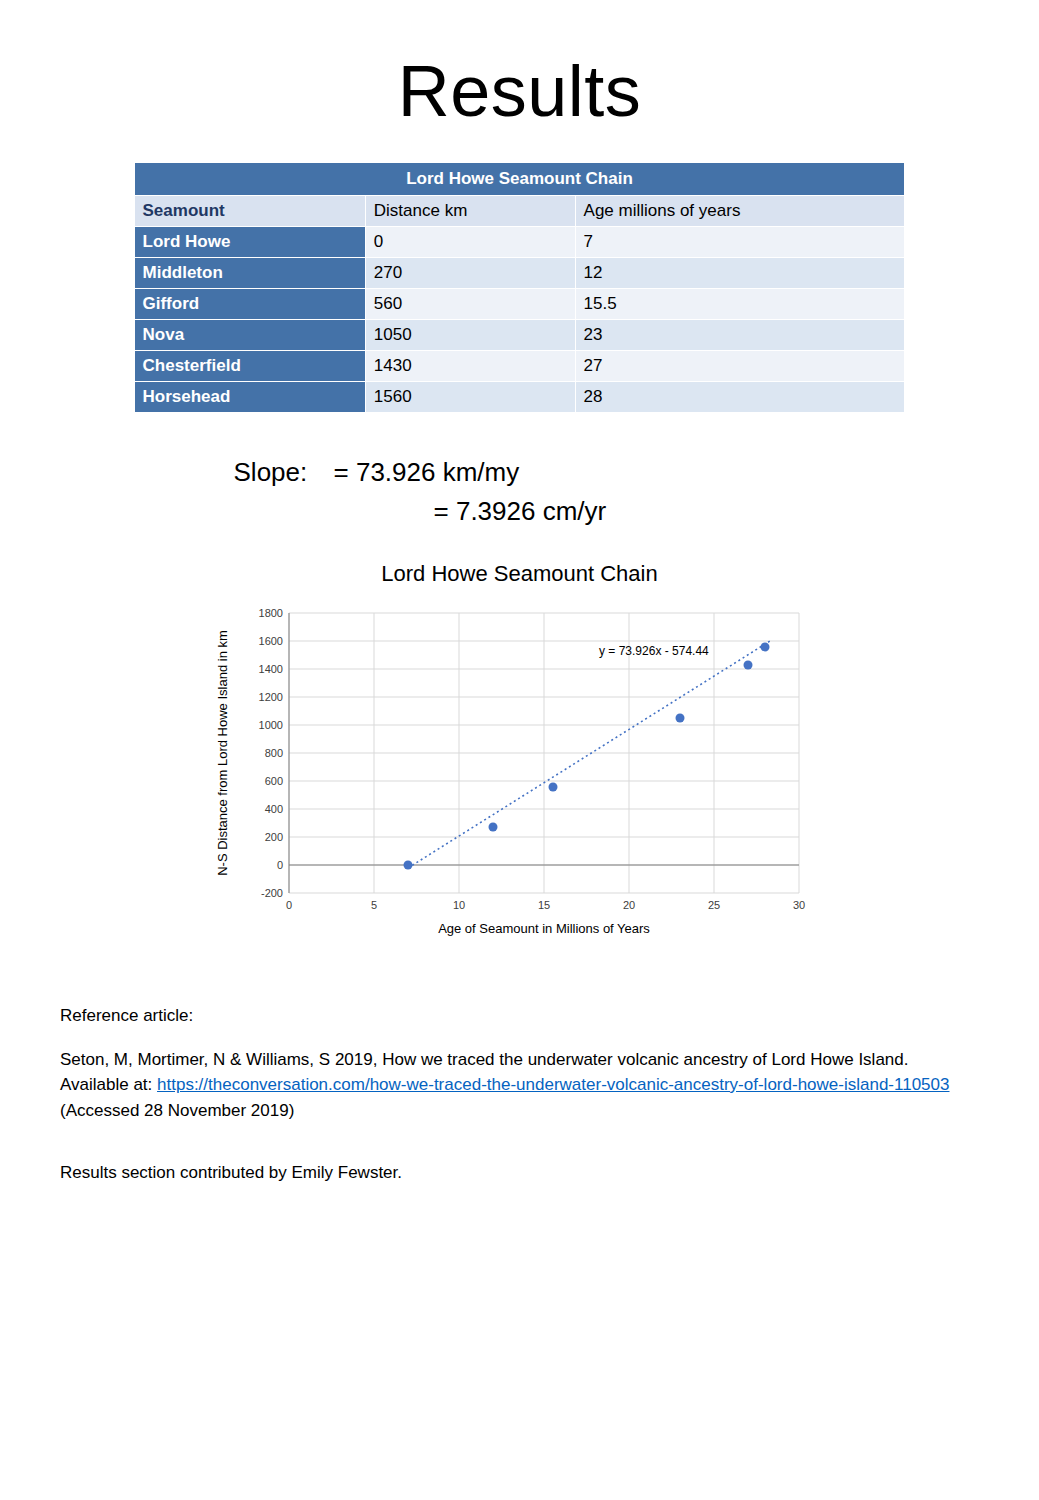Results
| Lord Howe Seamount Chain |
| --- |
| Seamount | Distance km | Age millions of years |
| Lord Howe | 0 | 7 |
| Middleton | 270 | 12 |
| Gifford | 560 | 15.5 |
| Nova | 1050 | 23 |
| Chesterfield | 1430 | 27 |
| Horsehead | 1560 | 28 |
Slope:= 73.926 km/my
= 7.3926 cm/yr
Lord Howe Seamount Chain
1800 1600 1400 1200 1000 800 600 400 200 0 -200 0 5 10 15 20 25 30 Age of Seamount in Millions of Years N-S Distance from Lord Howe Island in km y = 73.926x - 574.44
Reference article:
Seton, M, Mortimer, N & Williams, S 2019, How we traced the underwater volcanic ancestry of Lord Howe Island. Available at: https://theconversation.com/how-we-traced-the-underwater-volcanic-ancestry-of-lord-howe-island-110503 (Accessed 28 November 2019)
Results section contributed by Emily Fewster.